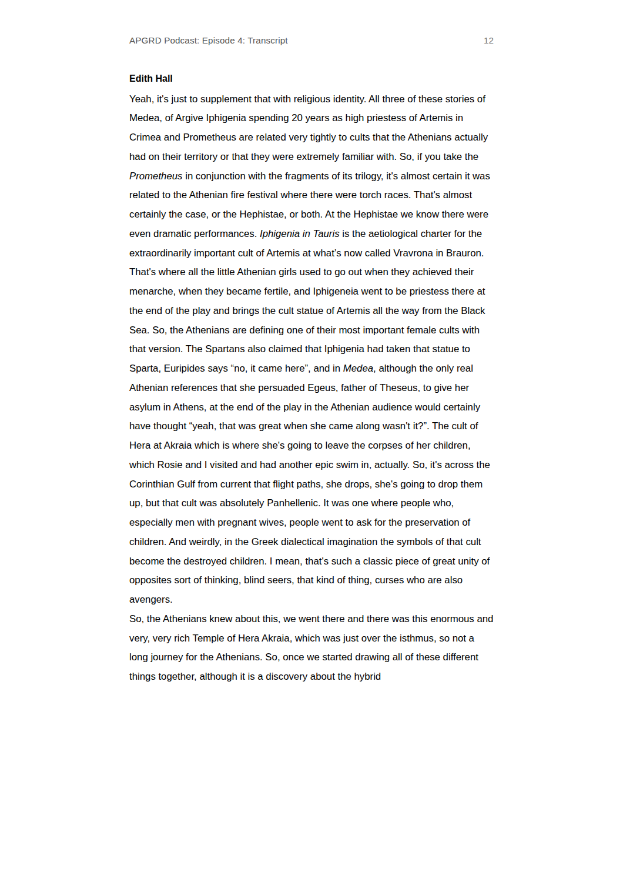APGRD Podcast: Episode 4: Transcript 12
Edith Hall
Yeah, it's just to supplement that with religious identity. All three of these stories of Medea, of Argive Iphigenia spending 20 years as high priestess of Artemis in Crimea and Prometheus are related very tightly to cults that the Athenians actually had on their territory or that they were extremely familiar with. So, if you take the Prometheus in conjunction with the fragments of its trilogy, it's almost certain it was related to the Athenian fire festival where there were torch races. That's almost certainly the case, or the Hephistae, or both. At the Hephistae we know there were even dramatic performances. Iphigenia in Tauris is the aetiological charter for the extraordinarily important cult of Artemis at what’s now called Vravrona in Brauron. That's where all the little Athenian girls used to go out when they achieved their menarche, when they became fertile, and Iphigeneia went to be priestess there at the end of the play and brings the cult statue of Artemis all the way from the Black Sea. So, the Athenians are defining one of their most important female cults with that version. The Spartans also claimed that Iphigenia had taken that statue to Sparta, Euripides says “no, it came here”, and in Medea, although the only real Athenian references that she persuaded Egeus, father of Theseus, to give her asylum in Athens, at the end of the play in the Athenian audience would certainly have thought “yeah, that was great when she came along wasn't it?”. The cult of Hera at Akraia which is where she's going to leave the corpses of her children, which Rosie and I visited and had another epic swim in, actually. So, it's across the Corinthian Gulf from current that flight paths, she drops, she's going to drop them up, but that cult was absolutely Panhellenic. It was one where people who, especially men with pregnant wives, people went to ask for the preservation of children. And weirdly, in the Greek dialectical imagination the symbols of that cult become the destroyed children. I mean, that's such a classic piece of great unity of opposites sort of thinking, blind seers, that kind of thing, curses who are also avengers.
So, the Athenians knew about this, we went there and there was this enormous and very, very rich Temple of Hera Akraia, which was just over the isthmus, so not a long journey for the Athenians. So, once we started drawing all of these different things together, although it is a discovery about the hybrid